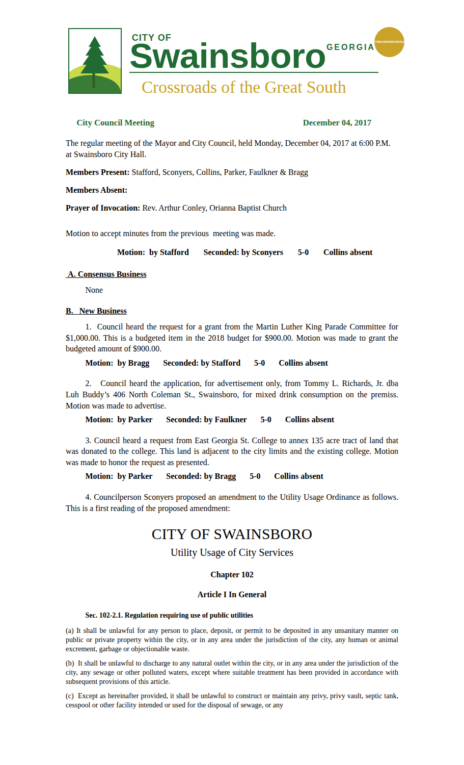CITY OF
Swainsboro
GEORGIA
Crossroads of the Great South
CITY INCORPORATED 1854
City Council Meeting
December 04, 2017
The regular meeting of the Mayor and City Council, held Monday, December 04, 2017 at 6:00 P.M. at Swainsboro City Hall.
Members Present: Stafford, Sconyers, Collins, Parker, Faulkner & Bragg
Members Absent:
Prayer of Invocation: Rev. Arthur Conley, Orianna Baptist Church
Motion to accept minutes from the previous meeting was made.
Motion: by Stafford Seconded: by Sconyers 5-0 Collins absent
A. Consensus Business
None
B. New Business
1. Council heard the request for a grant from the Martin Luther King Parade Committee for $1,000.00. This is a budgeted item in the 2018 budget for $900.00. Motion was made to grant the budgeted amount of $900.00.
Motion: by Bragg Seconded: by Stafford 5-0 Collins absent
2. Council heard the application, for advertisement only, from Tommy L. Richards, Jr. dba Luh Buddy’s 406 North Coleman St., Swainsboro, for mixed drink consumption on the premiss. Motion was made to advertise.
Motion: by Parker Seconded: by Faulkner 5-0 Collins absent
3. Council heard a request from East Georgia St. College to annex 135 acre tract of land that was donated to the college. This land is adjacent to the city limits and the existing college. Motion was made to honor the request as presented.
Motion: by Parker Seconded: by Bragg 5-0 Collins absent
4. Councilperson Sconyers proposed an amendment to the Utility Usage Ordinance as follows. This is a first reading of the proposed amendment:
CITY OF SWAINSBORO
Utility Usage of City Services
Chapter 102
Article I In General
Sec. 102-2.1. Regulation requiring use of public utilities
(a) It shall be unlawful for any person to place, deposit, or permit to be deposited in any unsanitary manner on public or private property within the city, or in any area under the jurisdiction of the city, any human or animal excrement, garbage or objectionable waste.
(b) It shall be unlawful to discharge to any natural outlet within the city, or in any area under the jurisdiction of the city, any sewage or other polluted waters, except where suitable treatment has been provided in accordance with subsequent provisions of this article.
(c) Except as hereinafter provided, it shall be unlawful to construct or maintain any privy, privy vault, septic tank, cesspool or other facility intended or used for the disposal of sewage, or any